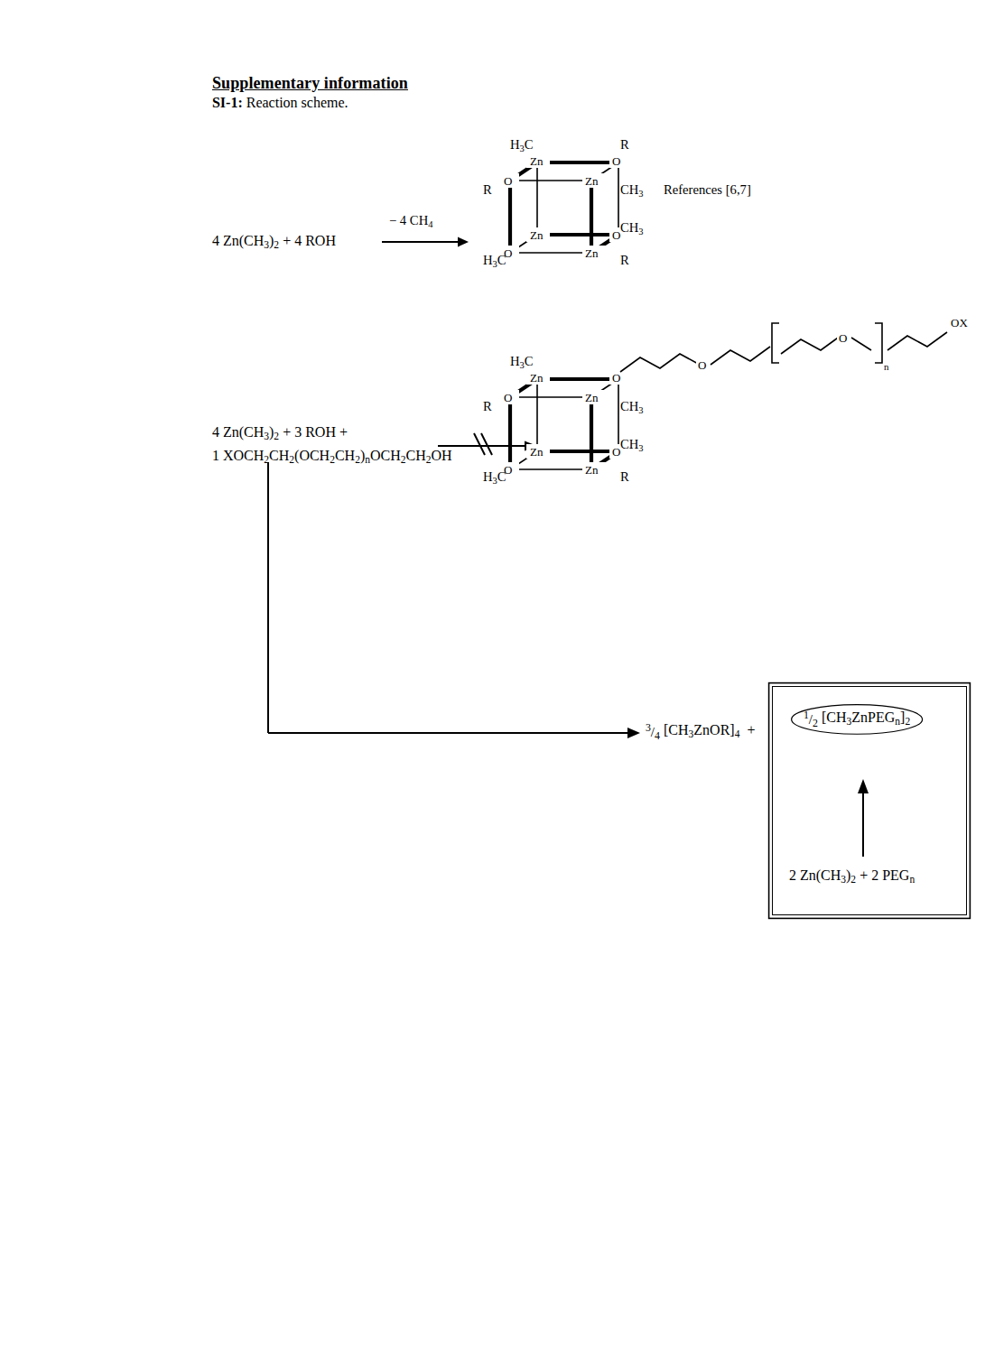Supplementary information
SI-1: Reaction scheme.
4 Zn(CH3)2 + 4 ROH
− 4 CH4
Zn O O Zn Zn O O Zn
H3C
R
R
CH3
H3C
R
CH3
References [6,7]
4 Zn(CH3)2 + 3 ROH +
1 XOCH2CH2(OCH2CH2)nOCH2CH2OH
Zn O O Zn Zn O O Zn
H3C
R
CH3
H3C
R
CH3
O O n OX
3/4 [CH3ZnOR]4 +
1/2 [CH3ZnPEGn]2
2 Zn(CH3)2 + 2 PEGn